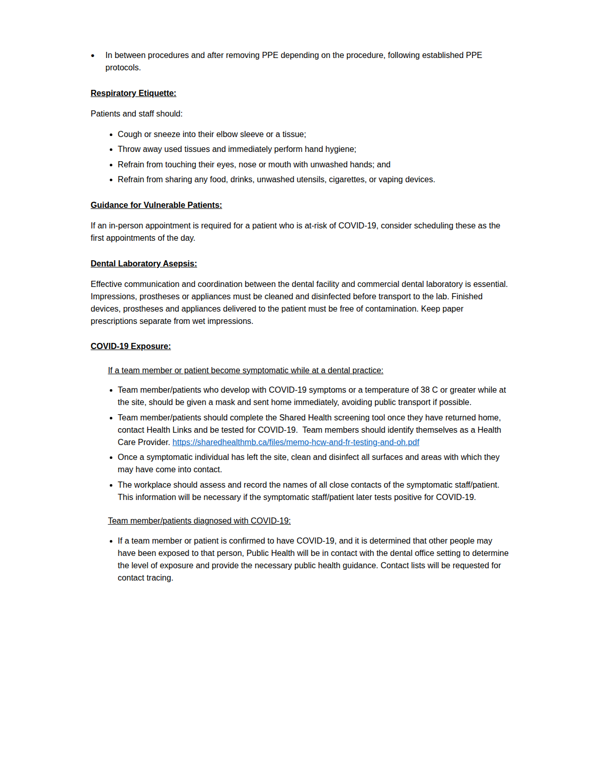In between procedures and after removing PPE depending on the procedure, following established PPE protocols.
Respiratory Etiquette:
Patients and staff should:
Cough or sneeze into their elbow sleeve or a tissue;
Throw away used tissues and immediately perform hand hygiene;
Refrain from touching their eyes, nose or mouth with unwashed hands; and
Refrain from sharing any food, drinks, unwashed utensils, cigarettes, or vaping devices.
Guidance for Vulnerable Patients:
If an in-person appointment is required for a patient who is at-risk of COVID-19, consider scheduling these as the first appointments of the day.
Dental Laboratory Asepsis:
Effective communication and coordination between the dental facility and commercial dental laboratory is essential. Impressions, prostheses or appliances must be cleaned and disinfected before transport to the lab. Finished devices, prostheses and appliances delivered to the patient must be free of contamination. Keep paper prescriptions separate from wet impressions.
COVID-19 Exposure:
If a team member or patient become symptomatic while at a dental practice:
Team member/patients who develop with COVID-19 symptoms or a temperature of 38 C or greater while at the site, should be given a mask and sent home immediately, avoiding public transport if possible.
Team member/patients should complete the Shared Health screening tool once they have returned home, contact Health Links and be tested for COVID-19. Team members should identify themselves as a Health Care Provider. https://sharedhealthmb.ca/files/memo-hcw-and-fr-testing-and-oh.pdf
Once a symptomatic individual has left the site, clean and disinfect all surfaces and areas with which they may have come into contact.
The workplace should assess and record the names of all close contacts of the symptomatic staff/patient. This information will be necessary if the symptomatic staff/patient later tests positive for COVID-19.
Team member/patients diagnosed with COVID-19:
If a team member or patient is confirmed to have COVID-19, and it is determined that other people may have been exposed to that person, Public Health will be in contact with the dental office setting to determine the level of exposure and provide the necessary public health guidance. Contact lists will be requested for contact tracing.